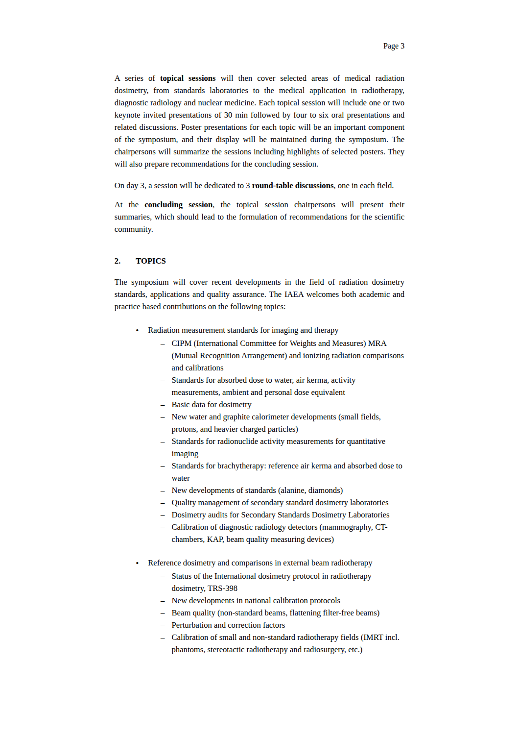Page 3
A series of topical sessions will then cover selected areas of medical radiation dosimetry, from standards laboratories to the medical application in radiotherapy, diagnostic radiology and nuclear medicine. Each topical session will include one or two keynote invited presentations of 30 min followed by four to six oral presentations and related discussions. Poster presentations for each topic will be an important component of the symposium, and their display will be maintained during the symposium. The chairpersons will summarize the sessions including highlights of selected posters. They will also prepare recommendations for the concluding session.
On day 3, a session will be dedicated to 3 round-table discussions, one in each field.
At the concluding session, the topical session chairpersons will present their summaries, which should lead to the formulation of recommendations for the scientific community.
2. Topics
The symposium will cover recent developments in the field of radiation dosimetry standards, applications and quality assurance. The IAEA welcomes both academic and practice based contributions on the following topics:
Radiation measurement standards for imaging and therapy
CIPM (International Committee for Weights and Measures) MRA (Mutual Recognition Arrangement) and ionizing radiation comparisons and calibrations
Standards for absorbed dose to water, air kerma, activity measurements, ambient and personal dose equivalent
Basic data for dosimetry
New water and graphite calorimeter developments (small fields, protons, and heavier charged particles)
Standards for radionuclide activity measurements for quantitative imaging
Standards for brachytherapy: reference air kerma and absorbed dose to water
New developments of standards (alanine, diamonds)
Quality management of secondary standard dosimetry laboratories
Dosimetry audits for Secondary Standards Dosimetry Laboratories
Calibration of diagnostic radiology detectors (mammography, CT-chambers, KAP, beam quality measuring devices)
Reference dosimetry and comparisons in external beam radiotherapy
Status of the International dosimetry protocol in radiotherapy dosimetry, TRS-398
New developments in national calibration protocols
Beam quality (non-standard beams, flattening filter-free beams)
Perturbation and correction factors
Calibration of small and non-standard radiotherapy fields (IMRT incl. phantoms, stereotactic radiotherapy and radiosurgery, etc.)